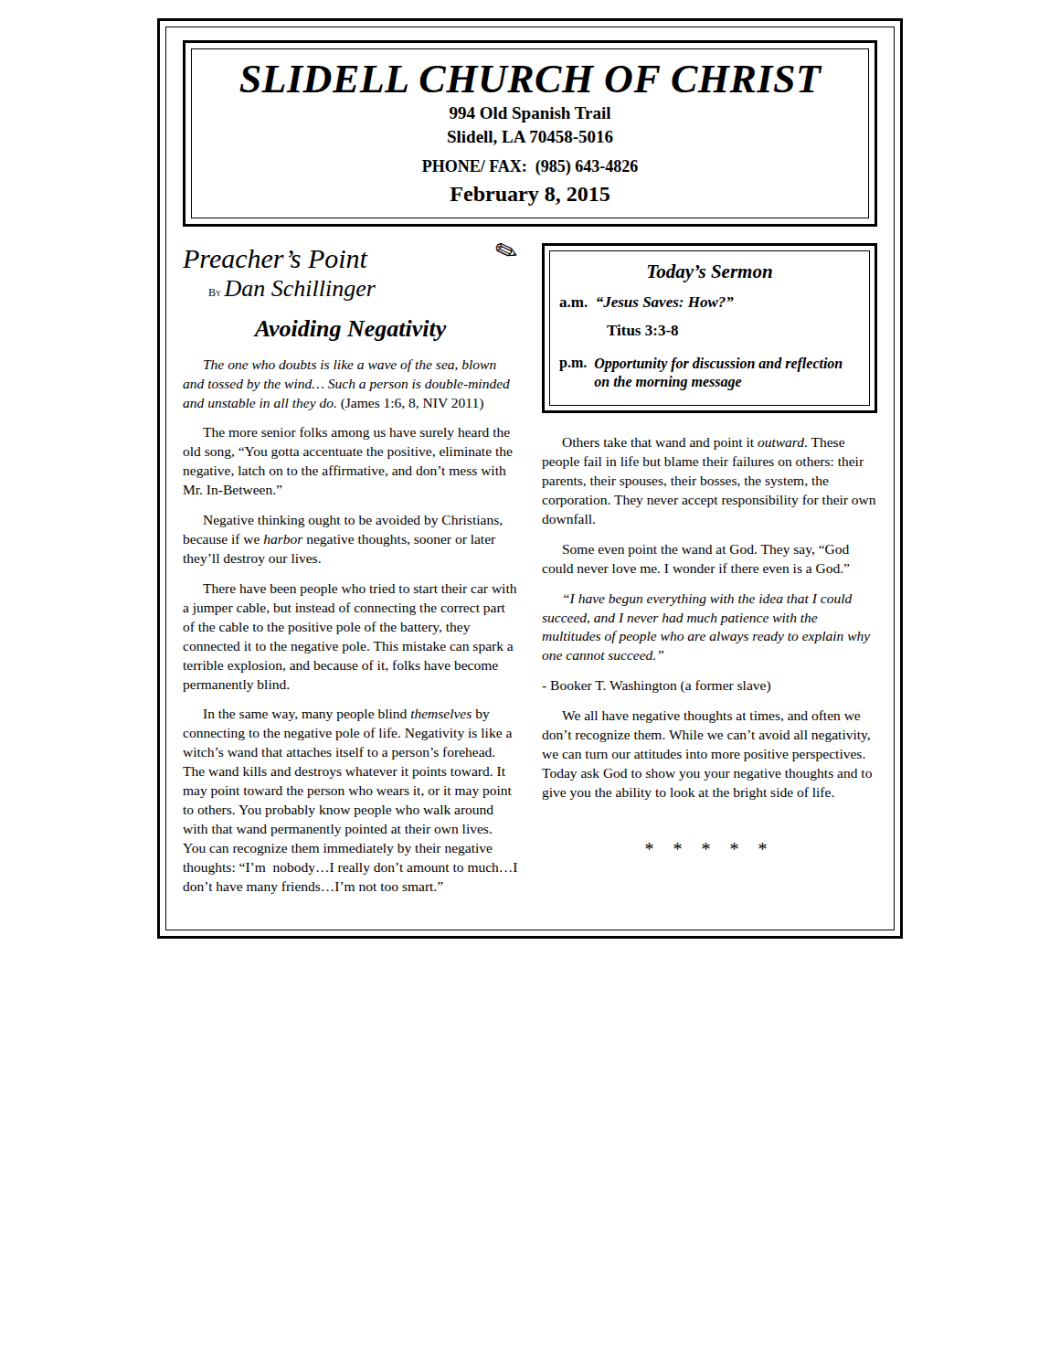SLIDELL CHURCH OF CHRIST
994 Old Spanish Trail
Slidell, LA 70458-5016
PHONE/ FAX: (985) 643-4826
February 8, 2015
✎
Preacher’s Point
By Dan Schillinger
Avoiding Negativity
The one who doubts is like a wave of the sea, blown and tossed by the wind… Such a person is double-minded and unstable in all they do. (James 1:6, 8, NIV 2011)
The more senior folks among us have surely heard the old song, “You gotta accentuate the positive, eliminate the negative, latch on to the affirmative, and don’t mess with Mr. In-Between.”
Negative thinking ought to be avoided by Christians, because if we harbor negative thoughts, sooner or later they’ll destroy our lives.
There have been people who tried to start their car with a jumper cable, but instead of connecting the correct part of the cable to the positive pole of the battery, they connected it to the negative pole. This mistake can spark a terrible explosion, and because of it, folks have become permanently blind.
In the same way, many people blind themselves by connecting to the negative pole of life. Negativity is like a witch’s wand that attaches itself to a person’s forehead. The wand kills and destroys whatever it points toward. It may point toward the person who wears it, or it may point to others. You probably know people who walk around with that wand permanently pointed at their own lives. You can recognize them immediately by their negative thoughts: “I’m nobody…I really don’t amount to much…I don’t have many friends…I’m not too smart.”
Today’s Sermon
a.m. “Jesus Saves: How?”
Titus 3:3-8
p.m.
Opportunity for discussion and reflection on the morning message
Others take that wand and point it outward. These people fail in life but blame their failures on others: their parents, their spouses, their bosses, the system, the corporation. They never accept responsibility for their own downfall.
Some even point the wand at God. They say, “God could never love me. I wonder if there even is a God.”
“I have begun everything with the idea that I could succeed, and I never had much patience with the multitudes of people who are always ready to explain why one cannot succeed.”
- Booker T. Washington (a former slave)
We all have negative thoughts at times, and often we don’t recognize them. While we can’t avoid all negativity, we can turn our attitudes into more positive perspectives. Today ask God to show you your negative thoughts and to give you the ability to look at the bright side of life.
* * * * *